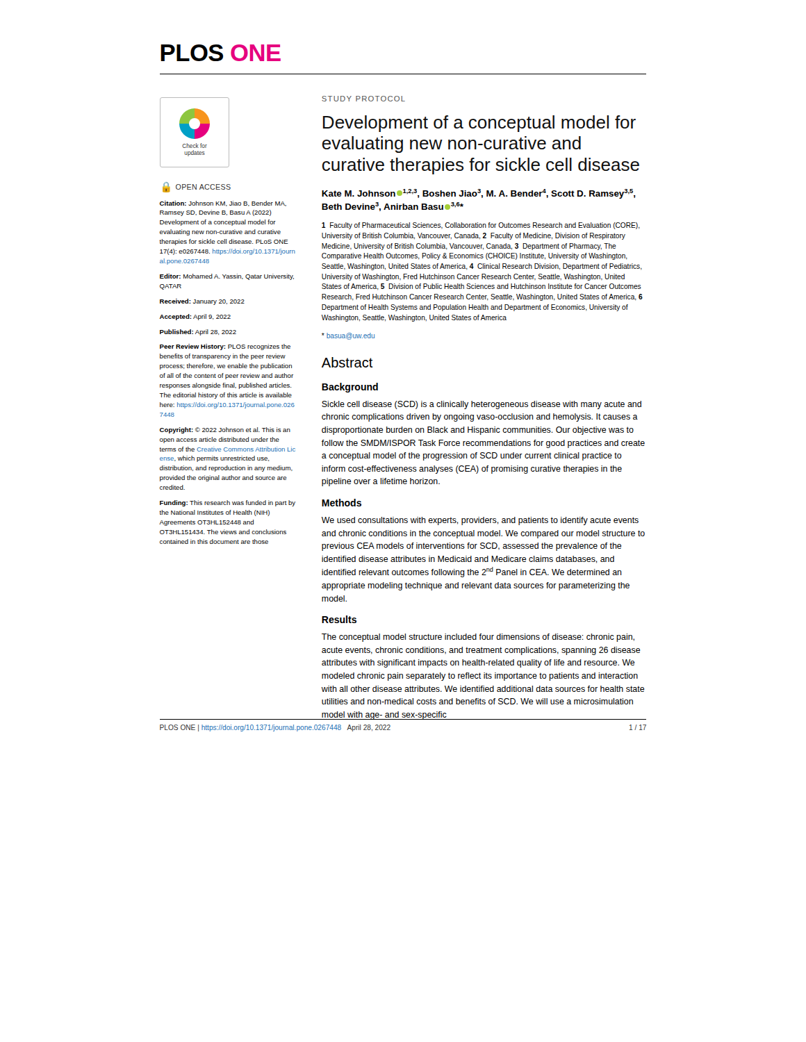PLOS ONE
Check for
updates
🔒 OPEN ACCESS
Citation: Johnson KM, Jiao B, Bender MA, Ramsey SD, Devine B, Basu A (2022) Development of a conceptual model for evaluating new non-curative and curative therapies for sickle cell disease. PLoS ONE 17(4): e0267448. https://doi.org/10.1371/journal.pone.0267448
Editor: Mohamed A. Yassin, Qatar University, QATAR
Received: January 20, 2022
Accepted: April 9, 2022
Published: April 28, 2022
Peer Review History: PLOS recognizes the benefits of transparency in the peer review process; therefore, we enable the publication of all of the content of peer review and author responses alongside final, published articles. The editorial history of this article is available here: https://doi.org/10.1371/journal.pone.0267448
Copyright: © 2022 Johnson et al. This is an open access article distributed under the terms of the Creative Commons Attribution License, which permits unrestricted use, distribution, and reproduction in any medium, provided the original author and source are credited.
Funding: This research was funded in part by the National Institutes of Health (NIH) Agreements OT3HL152448 and OT3HL151434. The views and conclusions contained in this document are those
STUDY PROTOCOL
Development of a conceptual model for evaluating new non-curative and curative therapies for sickle cell disease
Kate M. Johnson1,2,3, Boshen Jiao3, M. A. Bender4, Scott D. Ramsey3,5, Beth Devine3, Anirban Basu3,6*
1 Faculty of Pharmaceutical Sciences, Collaboration for Outcomes Research and Evaluation (CORE), University of British Columbia, Vancouver, Canada, 2 Faculty of Medicine, Division of Respiratory Medicine, University of British Columbia, Vancouver, Canada, 3 Department of Pharmacy, The Comparative Health Outcomes, Policy & Economics (CHOICE) Institute, University of Washington, Seattle, Washington, United States of America, 4 Clinical Research Division, Department of Pediatrics, University of Washington, Fred Hutchinson Cancer Research Center, Seattle, Washington, United States of America, 5 Division of Public Health Sciences and Hutchinson Institute for Cancer Outcomes Research, Fred Hutchinson Cancer Research Center, Seattle, Washington, United States of America, 6 Department of Health Systems and Population Health and Department of Economics, University of Washington, Seattle, Washington, United States of America
* basua@uw.edu
Abstract
Background
Sickle cell disease (SCD) is a clinically heterogeneous disease with many acute and chronic complications driven by ongoing vaso-occlusion and hemolysis. It causes a disproportionate burden on Black and Hispanic communities. Our objective was to follow the SMDM/ISPOR Task Force recommendations for good practices and create a conceptual model of the progression of SCD under current clinical practice to inform cost-effectiveness analyses (CEA) of promising curative therapies in the pipeline over a lifetime horizon.
Methods
We used consultations with experts, providers, and patients to identify acute events and chronic conditions in the conceptual model. We compared our model structure to previous CEA models of interventions for SCD, assessed the prevalence of the identified disease attributes in Medicaid and Medicare claims databases, and identified relevant outcomes following the 2nd Panel in CEA. We determined an appropriate modeling technique and relevant data sources for parameterizing the model.
Results
The conceptual model structure included four dimensions of disease: chronic pain, acute events, chronic conditions, and treatment complications, spanning 26 disease attributes with significant impacts on health-related quality of life and resource. We modeled chronic pain separately to reflect its importance to patients and interaction with all other disease attributes. We identified additional data sources for health state utilities and non-medical costs and benefits of SCD. We will use a microsimulation model with age- and sex-specific
PLOS ONE | https://doi.org/10.1371/journal.pone.0267448 April 28, 2022
1 / 17